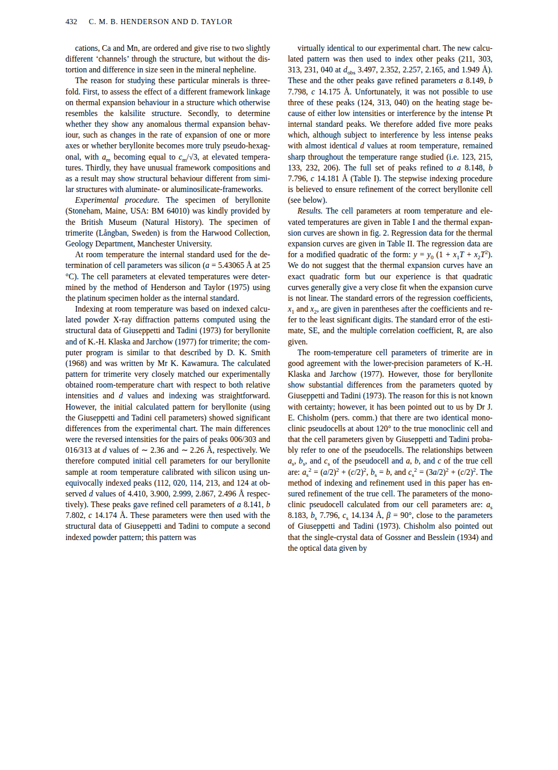432 C. M. B. Henderson and D. Taylor
cations, Ca and Mn, are ordered and give rise to two slightly different ‘channels’ through the structure, but without the distortion and difference in size seen in the mineral nepheline.
The reason for studying these particular minerals is threefold. First, to assess the effect of a different framework linkage on thermal expansion behaviour in a structure which otherwise resembles the kalsilite structure. Secondly, to determine whether they show any anomalous thermal expansion behaviour, such as changes in the rate of expansion of one or more axes or whether beryllonite becomes more truly pseudo-hexagonal, with am becoming equal to cm/√3, at elevated temperatures. Thirdly, they have unusual framework compositions and as a result may show structural behaviour different from similar structures with aluminate- or aluminosilicate-frameworks.
Experimental procedure. The specimen of beryllonite (Stoneham, Maine, USA: BM 64010) was kindly provided by the British Museum (Natural History). The specimen of trimerite (Långban, Sweden) is from the Harwood Collection, Geology Department, Manchester University.
At room temperature the internal standard used for the determination of cell parameters was silicon (a = 5.43065 Å at 25 °C). The cell parameters at elevated temperatures were determined by the method of Henderson and Taylor (1975) using the platinum specimen holder as the internal standard.
Indexing at room temperature was based on indexed calculated powder X-ray diffraction patterns computed using the structural data of Giuseppetti and Tadini (1973) for beryllonite and of K.-H. Klaska and Jarchow (1977) for trimerite; the computer program is similar to that described by D. K. Smith (1968) and was written by Mr K. Kawamura. The calculated pattern for trimerite very closely matched our experimentally obtained room-temperature chart with respect to both relative intensities and d values and indexing was straightforward. However, the initial calculated pattern for beryllonite (using the Giuseppetti and Tadini cell parameters) showed significant differences from the experimental chart. The main differences were the reversed intensities for the pairs of peaks 006/303 and 016/313 at d values of ∼ 2.36 and ∼ 2.26 Å, respectively. We therefore computed initial cell parameters for our beryllonite sample at room temperature calibrated with silicon using unequivocally indexed peaks (112, 020, 114, 213, and 124 at observed d values of 4.410, 3.900, 2.999, 2.867, 2.496 Å respectively). These peaks gave refined cell parameters of a 8.141, b 7.802, c 14.174 Å. These parameters were then used with the structural data of Giuseppetti and Tadini to compute a second indexed powder pattern; this pattern was
virtually identical to our experimental chart. The new calculated pattern was then used to index other peaks (211, 303, 313, 231, 040 at dobs 3.497, 2.352, 2.257, 2.165, and 1.949 Å). These and the other peaks gave refined parameters a 8.149, b 7.798, c 14.175 Å. Unfortunately, it was not possible to use three of these peaks (124, 313, 040) on the heating stage because of either low intensities or interference by the intense Pt internal standard peaks. We therefore added five more peaks which, although subject to interference by less intense peaks with almost identical d values at room temperature, remained sharp throughout the temperature range studied (i.e. 123, 215, 133, 232, 206). The full set of peaks refined to a 8.148, b 7.796, c 14.181 Å (Table I). The stepwise indexing procedure is believed to ensure refinement of the correct beryllonite cell (see below).
Results. The cell parameters at room temperature and elevated temperatures are given in Table I and the thermal expansion curves are shown in fig. 2. Regression data for the thermal expansion curves are given in Table II. The regression data are for a modified quadratic of the form: y = y0 (1 + x1T + x2T2). We do not suggest that the thermal expansion curves have an exact quadratic form but our experience is that quadratic curves generally give a very close fit when the expansion curve is not linear. The standard errors of the regression coefficients, x1 and x2, are given in parentheses after the coefficients and refer to the least significant digits. The standard error of the estimate, SE, and the multiple correlation coefficient, R, are also given.
The room-temperature cell parameters of trimerite are in good agreement with the lower-precision parameters of K.-H. Klaska and Jarchow (1977). However, those for beryllonite show substantial differences from the parameters quoted by Giuseppetti and Tadini (1973). The reason for this is not known with certainty; however, it has been pointed out to us by Dr J. E. Chisholm (pers. comm.) that there are two identical monoclinic pseudocells at about 120° to the true monoclinic cell and that the cell parameters given by Giuseppetti and Tadini probably refer to one of the pseudocells. The relationships between as, bs, and cs of the pseudocell and a, b, and c of the true cell are: as2 = (a/2)2 + (c/2)2, bs = b, and cs2 = (3a/2)2 + (c/2)2. The method of indexing and refinement used in this paper has ensured refinement of the true cell. The parameters of the monoclinic pseudocell calculated from our cell parameters are: as 8.183, bs 7.796, cs 14.134 Å, β = 90°, close to the parameters of Giuseppetti and Tadini (1973). Chisholm also pointed out that the single-crystal data of Gossner and Besslein (1934) and the optical data given by